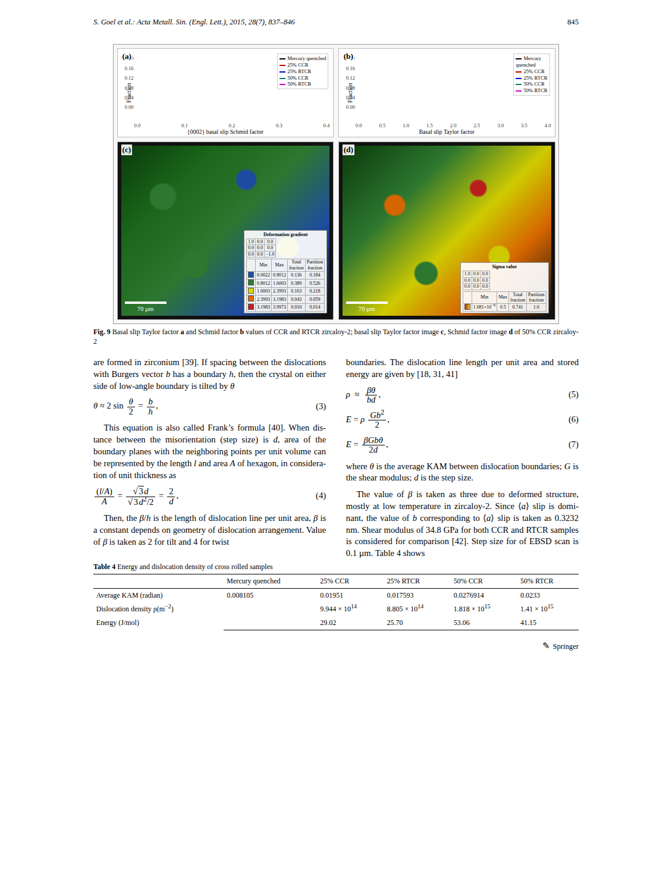S. Goel et al.: Acta Metall. Sin. (Engl. Lett.), 2015, 28(7), 837–846
845
(a) Fraction
0.20
0.16
0.12
0.08
0.04
0.00
Mercury quenched
25% CCR
25% RTCR
50% CCR
50% RTCR
0.00.10.20.30.4
{0002} basal slip Schmid factor
(b) Fraction
0.20
0.16
0.12
0.08
0.04
0.00
Mercury
quenched
25% CCR
25% RTCR
50% CCR
50% RTCR
0.00.51.01.52.02.53.03.54.0
Basal slip Taylor factor
(c)
70 µm
Deformation gradient
| 1.0 | 0.0 | 0.0 |
| 0.0 | 0.0 | 0.0 |
| 0.0 | 0.0 | −1.0 |
| | Min | Max | Total fraction | Partition fraction |
| --- | --- | --- | --- | --- |
| | 0.0022 | 0.8012 | 0.136 | 0.184 |
| | 0.8012 | 1.6003 | 0.389 | 0.526 |
| | 1.6003 | 2.3993 | 0.163 | 0.218 |
| | 2.3993 | 3.1983 | 0.043 | 0.059 |
| | 3.1983 | 3.9973 | 0.010 | 0.014 |
(d)
70 µm
Sigma value
| 1.0 | 0.0 | 0.0 |
| 0.0 | 0.0 | 0.0 |
| 0.0 | 0.0 | 0.0 |
| | Min | Max | Total fraction | Partition fraction |
| --- | --- | --- | --- | --- |
| | 1.081×10 −6 | 0.5 | 0.741 | 1.0 |
Fig. 9 Basal slip Taylor factor a and Schmid factor b values of CCR and RTCR zircaloy-2; basal slip Taylor factor image c, Schmid factor image d of 50% CCR zircaloy-2
are formed in zirconium [39]. If spacing between the dislocations with Burgers vector b has a boundary h, then the crystal on either side of low-angle boundary is tilted by θ
θ ≈ 2 sin θ 2 = bh,
(3)
This equation is also called Frank’s formula [40]. When distance between the misorientation (step size) is d, area of the boundary planes with the neighboring points per unit volume can be represented by the length l and area A of hexagon, in consideration of unit thickness as
(l/A) A = √3 d √3 d2/2 = 2 d,
(4)
Then, the β/h is the length of dislocation line per unit area, β is a constant depends on geometry of dislocation arrangement. Value of β is taken as 2 for tilt and 4 for twist
boundaries. The dislocation line length per unit area and stored energy are given by [18, 31, 41]
ρ ≈ βθ bd,
(5)
E = ρ Gb22,
(6)
E = βGbθ 2d,
(7)
where θ is the average KAM between dislocation boundaries; G is the shear modulus; d is the step size.
The value of β is taken as three due to deformed structure, mostly at low temperature in zircaloy-2. Since ⟨a⟩ slip is dominant, the value of b corresponding to ⟨a⟩ slip is taken as 0.3232 nm. Shear modulus of 34.8 GPa for both CCR and RTCR samples is considered for comparison [42]. Step size for of EBSD scan is 0.1 µm. Table 4 shows
Table 4 Energy and dislocation density of cross rolled samples
| | Mercury quenched | 25% CCR | 25% RTCR | 50% CCR | 50% RTCR |
| --- | --- | --- | --- | --- | --- |
| Average KAM (radian) | 0.008105 | 0.01951 | 0.017593 | 0.0276914 | 0.0233 |
| Dislocation density ρ(m −2 ) | | 9.944 × 10 14 | 8.805 × 10 14 | 1.818 × 10 15 | 1.41 × 10 15 |
| Energy (J/mol) | | 29.02 | 25.70 | 53.06 | 41.15 |
✎Springer